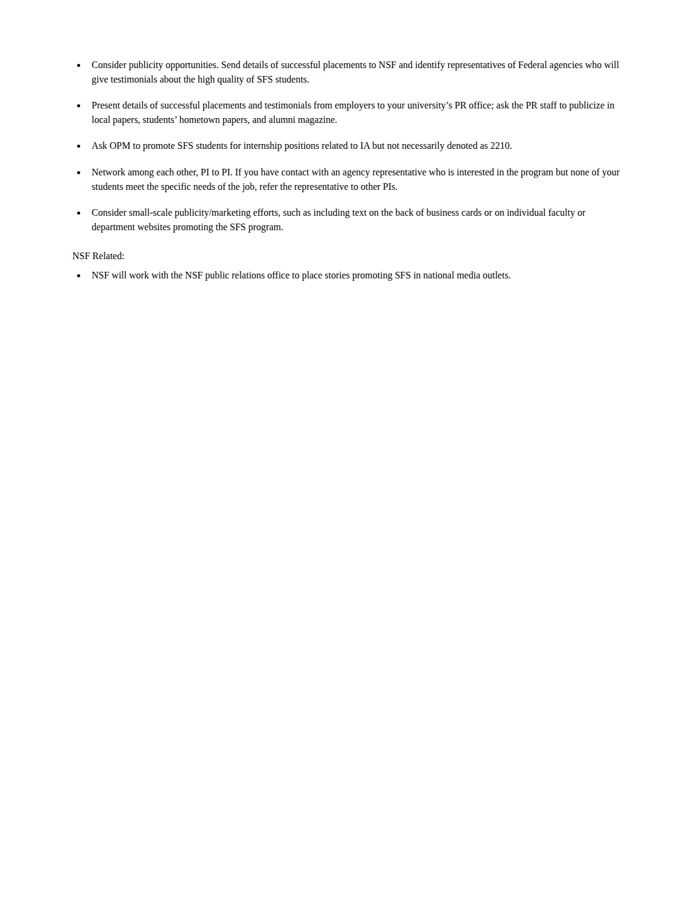Consider publicity opportunities. Send details of successful placements to NSF and identify representatives of Federal agencies who will give testimonials about the high quality of SFS students.
Present details of successful placements and testimonials from employers to your university’s PR office; ask the PR staff to publicize in local papers, students’ hometown papers, and alumni magazine.
Ask OPM to promote SFS students for internship positions related to IA but not necessarily denoted as 2210.
Network among each other, PI to PI. If you have contact with an agency representative who is interested in the program but none of your students meet the specific needs of the job, refer the representative to other PIs.
Consider small-scale publicity/marketing efforts, such as including text on the back of business cards or on individual faculty or department websites promoting the SFS program.
NSF Related:
NSF will work with the NSF public relations office to place stories promoting SFS in national media outlets.